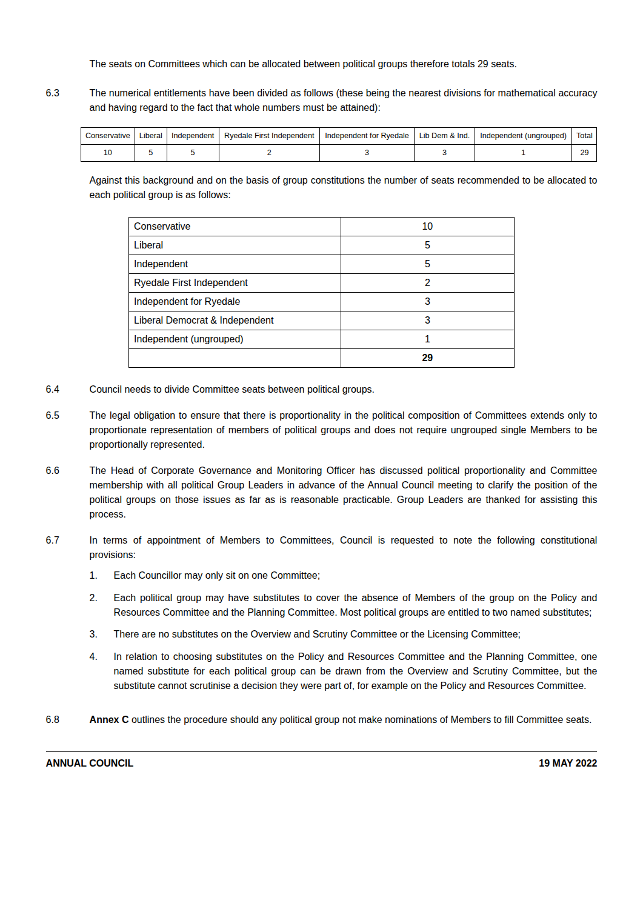The seats on Committees which can be allocated between political groups therefore totals 29 seats.
6.3
The numerical entitlements have been divided as follows (these being the nearest divisions for mathematical accuracy and having regard to the fact that whole numbers must be attained):
| Conservative | Liberal | Independent | Ryedale First Independent | Independent for Ryedale | Lib Dem & Ind. | Independent (ungrouped) | Total |
| --- | --- | --- | --- | --- | --- | --- | --- |
| 10 | 5 | 5 | 2 | 3 | 3 | 1 | 29 |
Against this background and on the basis of group constitutions the number of seats recommended to be allocated to each political group is as follows:
| Conservative | 10 |
| Liberal | 5 |
| Independent | 5 |
| Ryedale First Independent | 2 |
| Independent for Ryedale | 3 |
| Liberal Democrat & Independent | 3 |
| Independent (ungrouped) | 1 |
| | 29 |
6.4
Council needs to divide Committee seats between political groups.
6.5
The legal obligation to ensure that there is proportionality in the political composition of Committees extends only to proportionate representation of members of political groups and does not require ungrouped single Members to be proportionally represented.
6.6
The Head of Corporate Governance and Monitoring Officer has discussed political proportionality and Committee membership with all political Group Leaders in advance of the Annual Council meeting to clarify the position of the political groups on those issues as far as is reasonable practicable. Group Leaders are thanked for assisting this process.
6.7
In terms of appointment of Members to Committees, Council is requested to note the following constitutional provisions:
1. Each Councillor may only sit on one Committee;
2. Each political group may have substitutes to cover the absence of Members of the group on the Policy and Resources Committee and the Planning Committee. Most political groups are entitled to two named substitutes;
3. There are no substitutes on the Overview and Scrutiny Committee or the Licensing Committee;
4. In relation to choosing substitutes on the Policy and Resources Committee and the Planning Committee, one named substitute for each political group can be drawn from the Overview and Scrutiny Committee, but the substitute cannot scrutinise a decision they were part of, for example on the Policy and Resources Committee.
6.8
Annex C outlines the procedure should any political group not make nominations of Members to fill Committee seats.
ANNUAL COUNCIL 19 MAY 2022